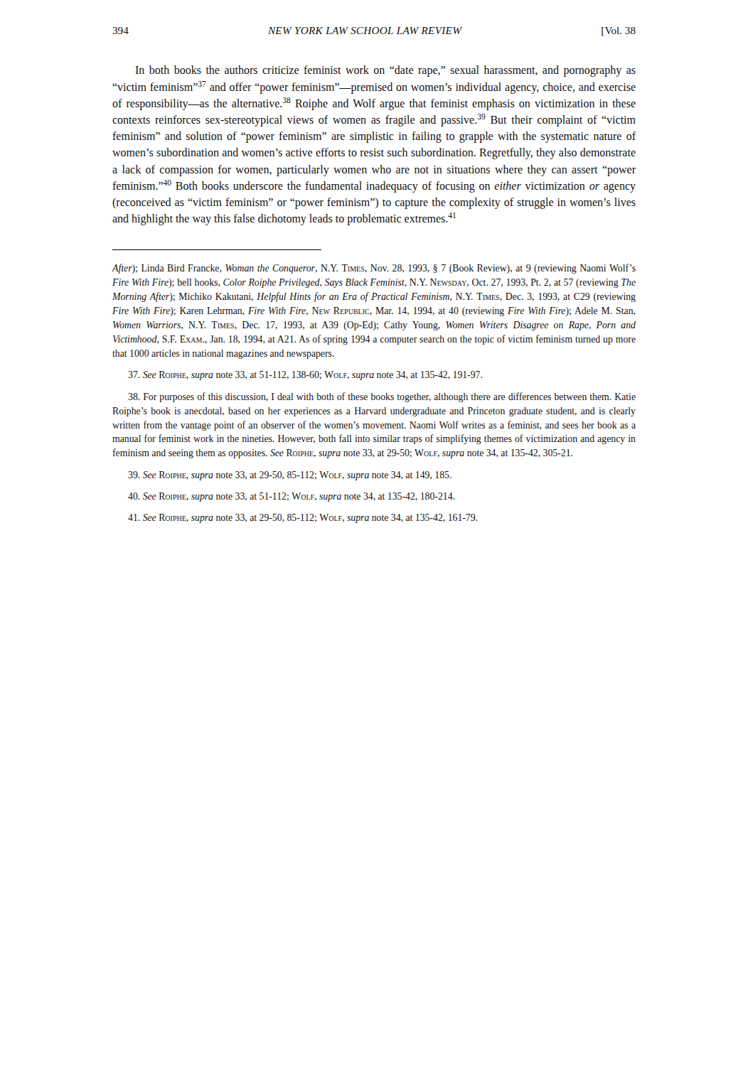394 NEW YORK LAW SCHOOL LAW REVIEW [Vol. 38
In both books the authors criticize feminist work on “date rape,” sexual harassment, and pornography as “victim feminism”37 and offer “power feminism”—premised on women’s individual agency, choice, and exercise of responsibility—as the alternative.38 Roiphe and Wolf argue that feminist emphasis on victimization in these contexts reinforces sex-stereotypical views of women as fragile and passive.39 But their complaint of “victim feminism” and solution of “power feminism” are simplistic in failing to grapple with the systematic nature of women’s subordination and women’s active efforts to resist such subordination. Regretfully, they also demonstrate a lack of compassion for women, particularly women who are not in situations where they can assert “power feminism.”40 Both books underscore the fundamental inadequacy of focusing on either victimization or agency (reconceived as “victim feminism” or “power feminism”) to capture the complexity of struggle in women’s lives and highlight the way this false dichotomy leads to problematic extremes.41
After); Linda Bird Francke, Woman the Conqueror, N.Y. Times, Nov. 28, 1993, § 7 (Book Review), at 9 (reviewing Naomi Wolf’s Fire With Fire); bell hooks, Color Roiphe Privileged, Says Black Feminist, N.Y. Newsday, Oct. 27, 1993, Pt. 2, at 57 (reviewing The Morning After); Michiko Kakutani, Helpful Hints for an Era of Practical Feminism, N.Y. Times, Dec. 3, 1993, at C29 (reviewing Fire With Fire); Karen Lehrman, Fire With Fire, New Republic, Mar. 14, 1994, at 40 (reviewing Fire With Fire); Adele M. Stan, Women Warriors, N.Y. Times, Dec. 17, 1993, at A39 (Op-Ed); Cathy Young, Women Writers Disagree on Rape, Porn and Victimhood, S.F. Exam., Jan. 18, 1994, at A21. As of spring 1994 a computer search on the topic of victim feminism turned up more that 1000 articles in national magazines and newspapers.
37. See Roiphe, supra note 33, at 51-112, 138-60; Wolf, supra note 34, at 135-42, 191-97.
38. For purposes of this discussion, I deal with both of these books together, although there are differences between them. Katie Roiphe’s book is anecdotal, based on her experiences as a Harvard undergraduate and Princeton graduate student, and is clearly written from the vantage point of an observer of the women’s movement. Naomi Wolf writes as a feminist, and sees her book as a manual for feminist work in the nineties. However, both fall into similar traps of simplifying themes of victimization and agency in feminism and seeing them as opposites. See Roiphe, supra note 33, at 29-50; Wolf, supra note 34, at 135-42, 305-21.
39. See Roiphe, supra note 33, at 29-50, 85-112; Wolf, supra note 34, at 149, 185.
40. See Roiphe, supra note 33, at 51-112; Wolf, supra note 34, at 135-42, 180-214.
41. See Roiphe, supra note 33, at 29-50, 85-112; Wolf, supra note 34, at 135-42, 161-79.